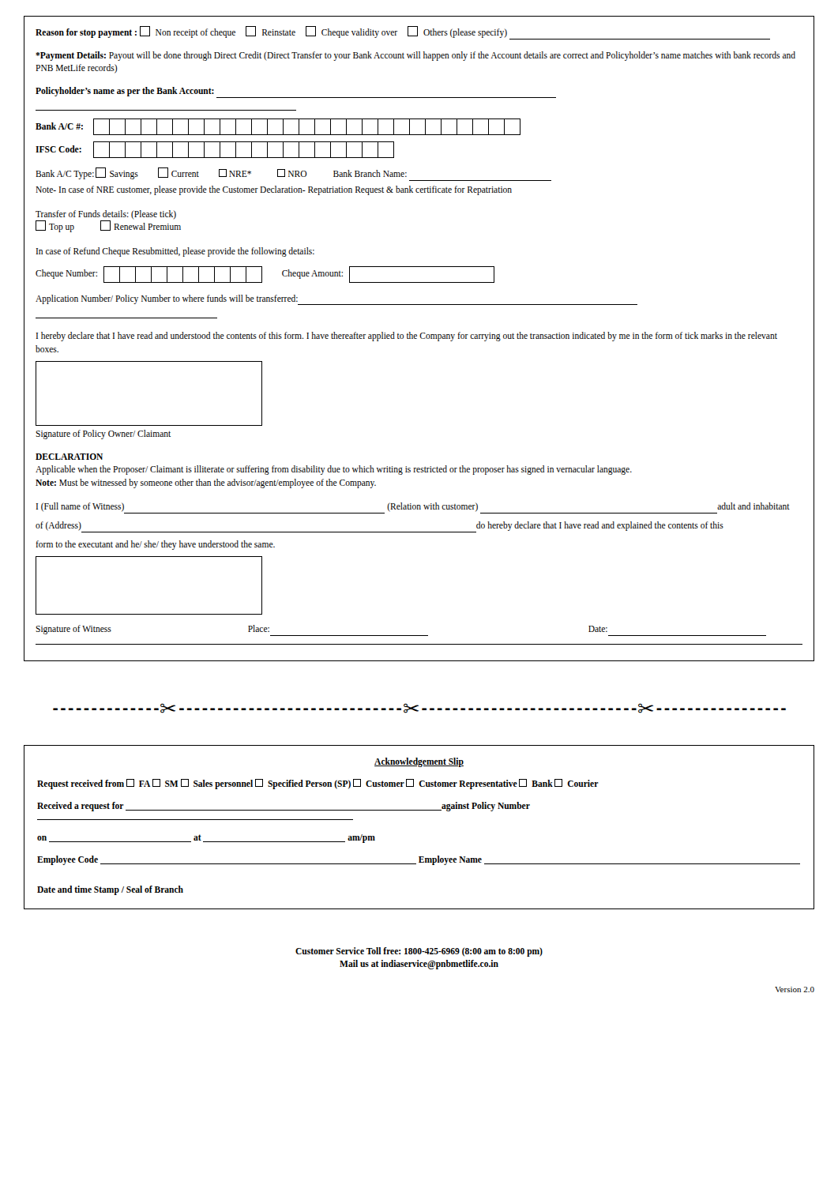Reason for stop payment : Non receipt of cheque Reinstate Cheque validity over Others (please specify)
*Payment Details: Payout will be done through Direct Credit (Direct Transfer to your Bank Account will happen only if the Account details are correct and Policyholder’s name matches with bank records and PNB MetLife records)
Policyholder’s name as per the Bank Account:
Bank A/C #:
IFSC Code:
Bank A/C Type: Savings Current NRE* NRO Bank Branch Name:
Note- In case of NRE customer, please provide the Customer Declaration- Repatriation Request & bank certificate for Repatriation
Transfer of Funds details: (Please tick)
Top up Renewal Premium
In case of Refund Cheque Resubmitted, please provide the following details:
Cheque Number: Cheque Amount:
Application Number/ Policy Number to where funds will be transferred:
I hereby declare that I have read and understood the contents of this form. I have thereafter applied to the Company for carrying out the transaction indicated by me in the form of tick marks in the relevant boxes.
Signature of Policy Owner/ Claimant
DECLARATION
Applicable when the Proposer/ Claimant is illiterate or suffering from disability due to which writing is restricted or the proposer has signed in vernacular language.
Note: Must be witnessed by someone other than the advisor/agent/employee of the Company.
I (Full name of Witness) (Relation with customer) adult and inhabitant
of (Address) do hereby declare that I have read and explained the contents of this
form to the executant and he/ she/ they have understood the same.
Signature of Witness Place: Date:
--------------✂-----------------------------✂----------------------------✂-----------------
Acknowledgement Slip
Request received from FA SM Sales personnel Specified Person (SP) Customer Customer Representative Bank Courier
Received a request for against Policy Number
on at am/pm
Employee Code Employee Name
Date and time Stamp / Seal of Branch
Customer Service Toll free: 1800-425-6969 (8:00 am to 8:00 pm)
Mail us at indiaservice@pnbmetlife.co.in
Version 2.0